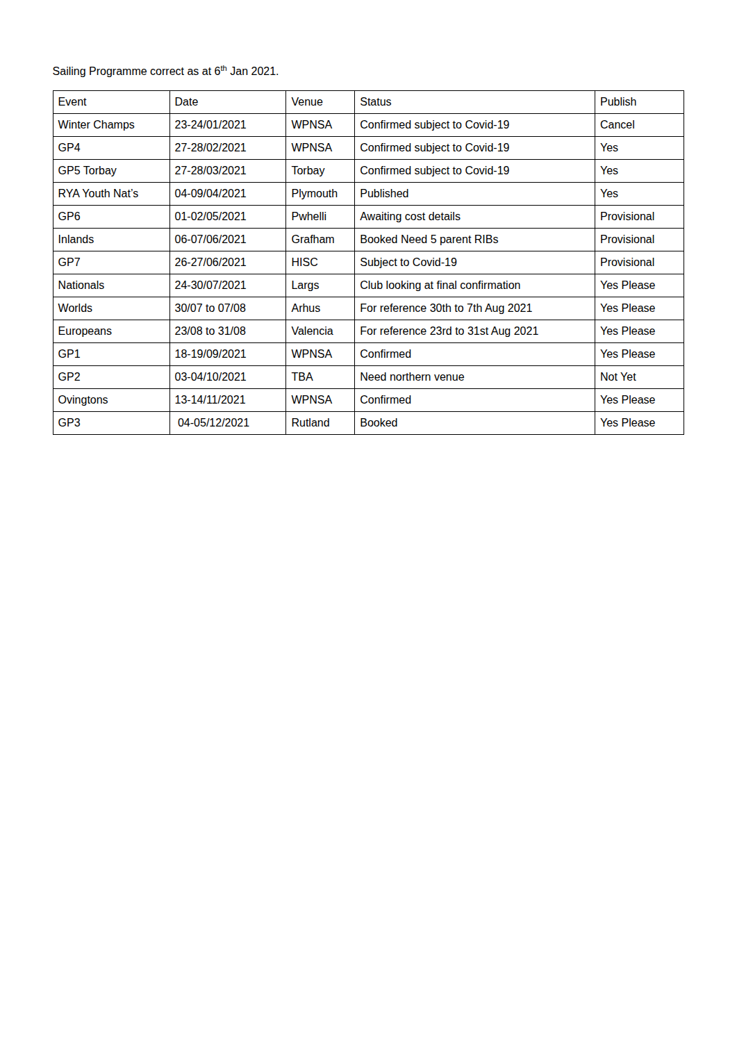Sailing Programme correct as at 6th Jan 2021.
| Event | Date | Venue | Status | Publish |
| --- | --- | --- | --- | --- |
| Winter Champs | 23-24/01/2021 | WPNSA | Confirmed subject to Covid-19 | Cancel |
| GP4 | 27-28/02/2021 | WPNSA | Confirmed subject to Covid-19 | Yes |
| GP5 Torbay | 27-28/03/2021 | Torbay | Confirmed subject to Covid-19 | Yes |
| RYA Youth Nat’s | 04-09/04/2021 | Plymouth | Published | Yes |
| GP6 | 01-02/05/2021 | Pwhelli | Awaiting cost details | Provisional |
| Inlands | 06-07/06/2021 | Grafham | Booked Need 5 parent RIBs | Provisional |
| GP7 | 26-27/06/2021 | HISC | Subject to Covid-19 | Provisional |
| Nationals | 24-30/07/2021 | Largs | Club looking at final confirmation | Yes Please |
| Worlds | 30/07 to 07/08 | Arhus | For reference 30th to 7th Aug 2021 | Yes Please |
| Europeans | 23/08 to 31/08 | Valencia | For reference 23rd to 31st Aug 2021 | Yes Please |
| GP1 | 18-19/09/2021 | WPNSA | Confirmed | Yes Please |
| GP2 | 03-04/10/2021 | TBA | Need northern venue | Not Yet |
| Ovingtons | 13-14/11/2021 | WPNSA | Confirmed | Yes Please |
| GP3 | 04-05/12/2021 | Rutland | Booked | Yes Please |